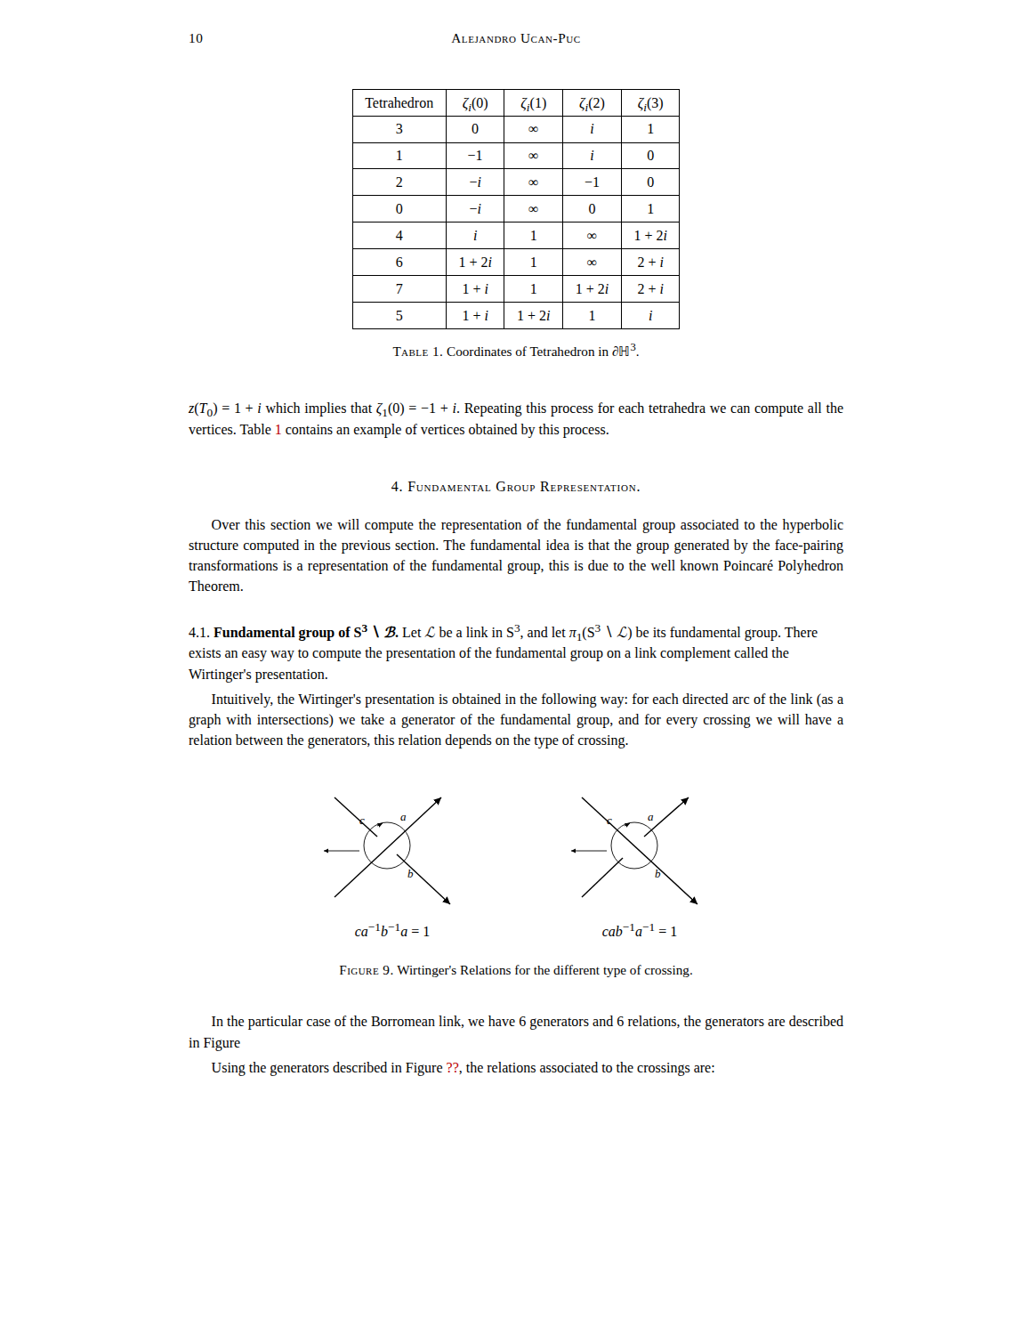10 Alejandro Ucan-Puc 10
| Tetrahedron | ζ i (0) | ζ i (1) | ζ i (2) | ζ i (3) |
| --- | --- | --- | --- | --- |
| 3 | 0 | ∞ | i | 1 |
| 1 | −1 | ∞ | i | 0 |
| 2 | − i | ∞ | −1 | 0 |
| 0 | − i | ∞ | 0 | 1 |
| 4 | i | 1 | ∞ | 1 + 2 i |
| 6 | 1 + 2 i | 1 | ∞ | 2 + i |
| 7 | 1 + i | 1 | 1 + 2 i | 2 + i |
| 5 | 1 + i | 1 + 2 i | 1 | i |
Table 1. Coordinates of Tetrahedron in ∂ℍ3.
z(T0) = 1 + i which implies that ζ1(0) = −1 + i. Repeating this process for each tetrahedra we can compute all the vertices. Table 1 contains an example of vertices obtained by this process.
4. Fundamental Group Representation.
Over this section we will compute the representation of the fundamental group associated to the hyperbolic structure computed in the previous section. The fundamental idea is that the group generated by the face-pairing transformations is a representation of the fundamental group, this is due to the well known Poincaré Polyhedron Theorem.
4.1. Fundamental group of S3 ∖ ℬ. Let ℒ be a link in S3, and let π1(S3 ∖ ℒ) be its fundamental group. There exists an easy way to compute the presentation of the fundamental group on a link complement called the Wirtinger's presentation.
Intuitively, the Wirtinger's presentation is obtained in the following way: for each directed arc of the link (as a graph with intersections) we take a generator of the fundamental group, and for every crossing we will have a relation between the generators, this relation depends on the type of crossing.
a b c
ca−1b−1a = 1
a b c
cab−1a−1 = 1
Figure 9. Wirtinger's Relations for the different type of crossing.
In the particular case of the Borromean link, we have 6 generators and 6 relations, the generators are described in Figure
Using the generators described in Figure ??, the relations associated to the crossings are: